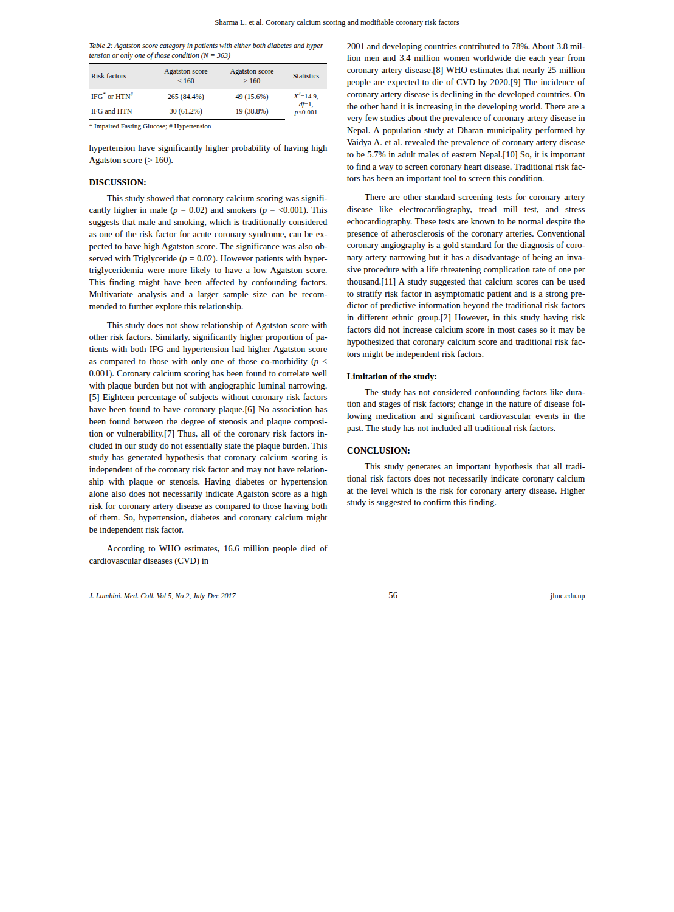Sharma L. et al. Coronary calcium scoring and modifiable coronary risk factors
Table 2: Agatston score category in patients with either both diabetes and hypertension or only one of those condition (N = 363)
| Risk factors | Agatston score < 160 | Agatston score > 160 | Statistics |
| --- | --- | --- | --- |
| IFG * or HTN # | 265 (84.4%) | 49 (15.6%) | X 2 =14.9, df =1, p <0.001 |
| IFG and HTN | 30 (61.2%) | 19 (38.8%) |
* Impaired Fasting Glucose; # Hypertension
hypertension have significantly higher probability of having high Agatston score (> 160).
Discussion:
This study showed that coronary calcium scoring was significantly higher in male (p = 0.02) and smokers (p = <0.001). This suggests that male and smoking, which is traditionally considered as one of the risk factor for acute coronary syndrome, can be expected to have high Agatston score. The significance was also observed with Triglyceride (p = 0.02). However patients with hyper-triglyceridemia were more likely to have a low Agatston score. This finding might have been affected by confounding factors. Multivariate analysis and a larger sample size can be recommended to further explore this relationship.
This study does not show relationship of Agatston score with other risk factors. Similarly, significantly higher proportion of patients with both IFG and hypertension had higher Agatston score as compared to those with only one of those co-morbidity (p < 0.001). Coronary calcium scoring has been found to correlate well with plaque burden but not with angiographic luminal narrowing.[5] Eighteen percentage of subjects without coronary risk factors have been found to have coronary plaque.[6] No association has been found between the degree of stenosis and plaque composition or vulnerability.[7] Thus, all of the coronary risk factors included in our study do not essentially state the plaque burden. This study has generated hypothesis that coronary calcium scoring is independent of the coronary risk factor and may not have relationship with plaque or stenosis. Having diabetes or hypertension alone also does not necessarily indicate Agatston score as a high risk for coronary artery disease as compared to those having both of them. So, hypertension, diabetes and coronary calcium might be independent risk factor.
According to WHO estimates, 16.6 million people died of cardiovascular diseases (CVD) in
2001 and developing countries contributed to 78%. About 3.8 million men and 3.4 million women worldwide die each year from coronary artery disease.[8] WHO estimates that nearly 25 million people are expected to die of CVD by 2020.[9] The incidence of coronary artery disease is declining in the developed countries. On the other hand it is increasing in the developing world. There are a very few studies about the prevalence of coronary artery disease in Nepal. A population study at Dharan municipality performed by Vaidya A. et al. revealed the prevalence of coronary artery disease to be 5.7% in adult males of eastern Nepal.[10] So, it is important to find a way to screen coronary heart disease. Traditional risk factors has been an important tool to screen this condition.
There are other standard screening tests for coronary artery disease like electrocardiography, tread mill test, and stress echocardiography. These tests are known to be normal despite the presence of atherosclerosis of the coronary arteries. Conventional coronary angiography is a gold standard for the diagnosis of coronary artery narrowing but it has a disadvantage of being an invasive procedure with a life threatening complication rate of one per thousand.[11] A study suggested that calcium scores can be used to stratify risk factor in asymptomatic patient and is a strong predictor of predictive information beyond the traditional risk factors in different ethnic group.[2] However, in this study having risk factors did not increase calcium score in most cases so it may be hypothesized that coronary calcium score and traditional risk factors might be independent risk factors.
Limitation of the study:
The study has not considered confounding factors like duration and stages of risk factors; change in the nature of disease following medication and significant cardiovascular events in the past. The study has not included all traditional risk factors.
Conclusion:
This study generates an important hypothesis that all traditional risk factors does not necessarily indicate coronary calcium at the level which is the risk for coronary artery disease. Higher study is suggested to confirm this finding.
J. Lumbini. Med. Coll. Vol 5, No 2, July-Dec 2017
56
jlmc.edu.np